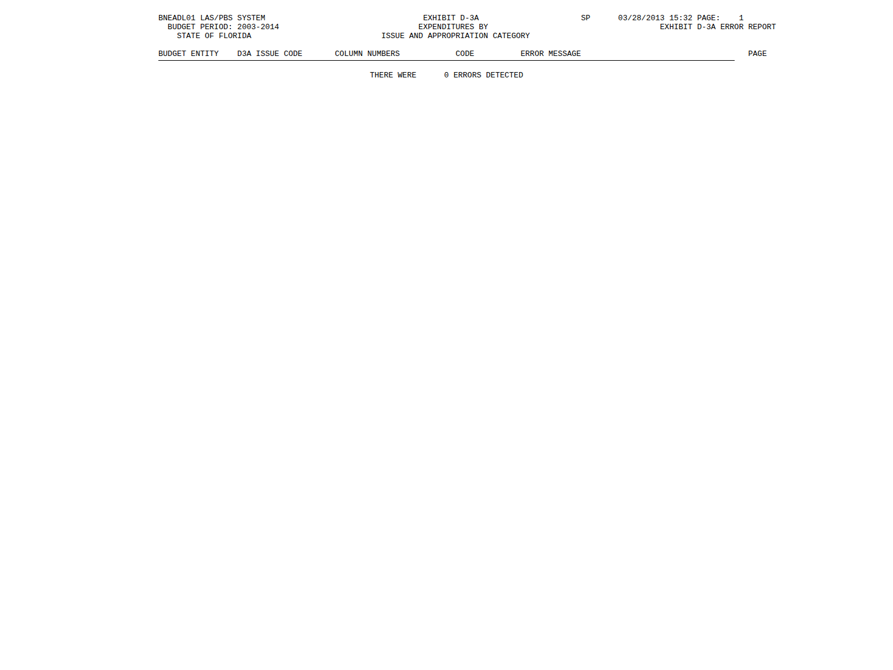BNEADL01 LAS/PBS SYSTEM                                  EXHIBIT D-3A                      SP      03/28/2013 15:32 PAGE:    1
  BUDGET PERIOD: 2003-2014                              EXPENDITURES BY                                     EXHIBIT D-3A ERROR REPORT
    STATE OF FLORIDA                            ISSUE AND APPROPRIATION CATEGORY

BUDGET ENTITY    D3A ISSUE CODE       COLUMN NUMBERS            CODE          ERROR MESSAGE                                    PAGE
THERE WERE      0 ERRORS DETECTED